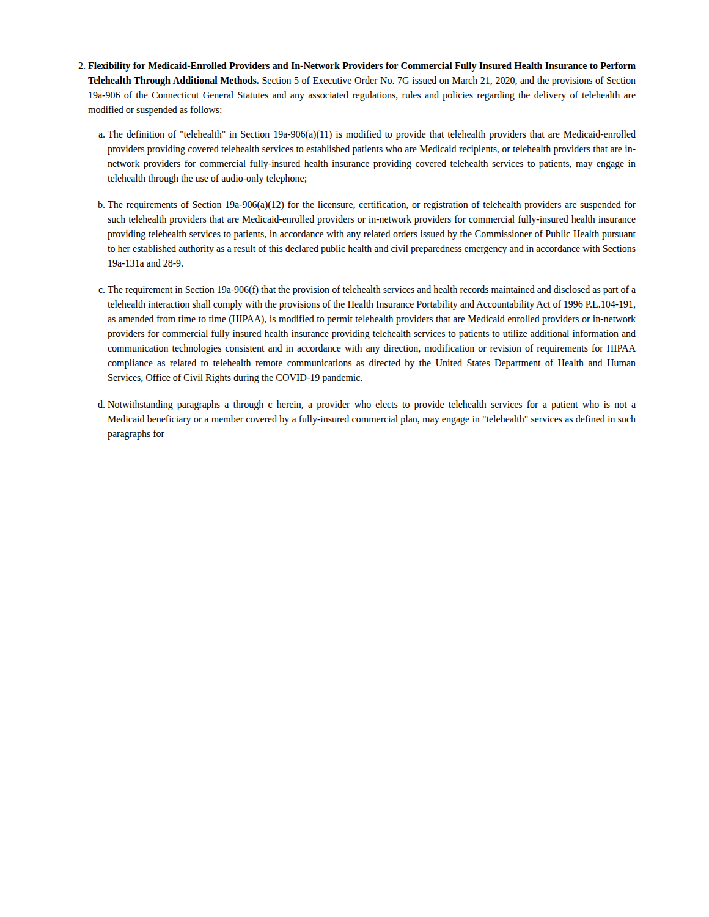Flexibility for Medicaid-Enrolled Providers and In-Network Providers for Commercial Fully Insured Health Insurance to Perform Telehealth Through Additional Methods. Section 5 of Executive Order No. 7G issued on March 21, 2020, and the provisions of Section 19a-906 of the Connecticut General Statutes and any associated regulations, rules and policies regarding the delivery of telehealth are modified or suspended as follows:
The definition of "telehealth" in Section 19a-906(a)(11) is modified to provide that telehealth providers that are Medicaid-enrolled providers providing covered telehealth services to established patients who are Medicaid recipients, or telehealth providers that are in-network providers for commercial fully-insured health insurance providing covered telehealth services to patients, may engage in telehealth through the use of audio-only telephone;
The requirements of Section 19a-906(a)(12) for the licensure, certification, or registration of telehealth providers are suspended for such telehealth providers that are Medicaid-enrolled providers or in-network providers for commercial fully-insured health insurance providing telehealth services to patients, in accordance with any related orders issued by the Commissioner of Public Health pursuant to her established authority as a result of this declared public health and civil preparedness emergency and in accordance with Sections 19a-131a and 28-9.
The requirement in Section 19a-906(f) that the provision of telehealth services and health records maintained and disclosed as part of a telehealth interaction shall comply with the provisions of the Health Insurance Portability and Accountability Act of 1996 P.L.104-191, as amended from time to time (HIPAA), is modified to permit telehealth providers that are Medicaid enrolled providers or in-network providers for commercial fully insured health insurance providing telehealth services to patients to utilize additional information and communication technologies consistent and in accordance with any direction, modification or revision of requirements for HIPAA compliance as related to telehealth remote communications as directed by the United States Department of Health and Human Services, Office of Civil Rights during the COVID-19 pandemic.
Notwithstanding paragraphs a through c herein, a provider who elects to provide telehealth services for a patient who is not a Medicaid beneficiary or a member covered by a fully-insured commercial plan, may engage in "telehealth" services as defined in such paragraphs for